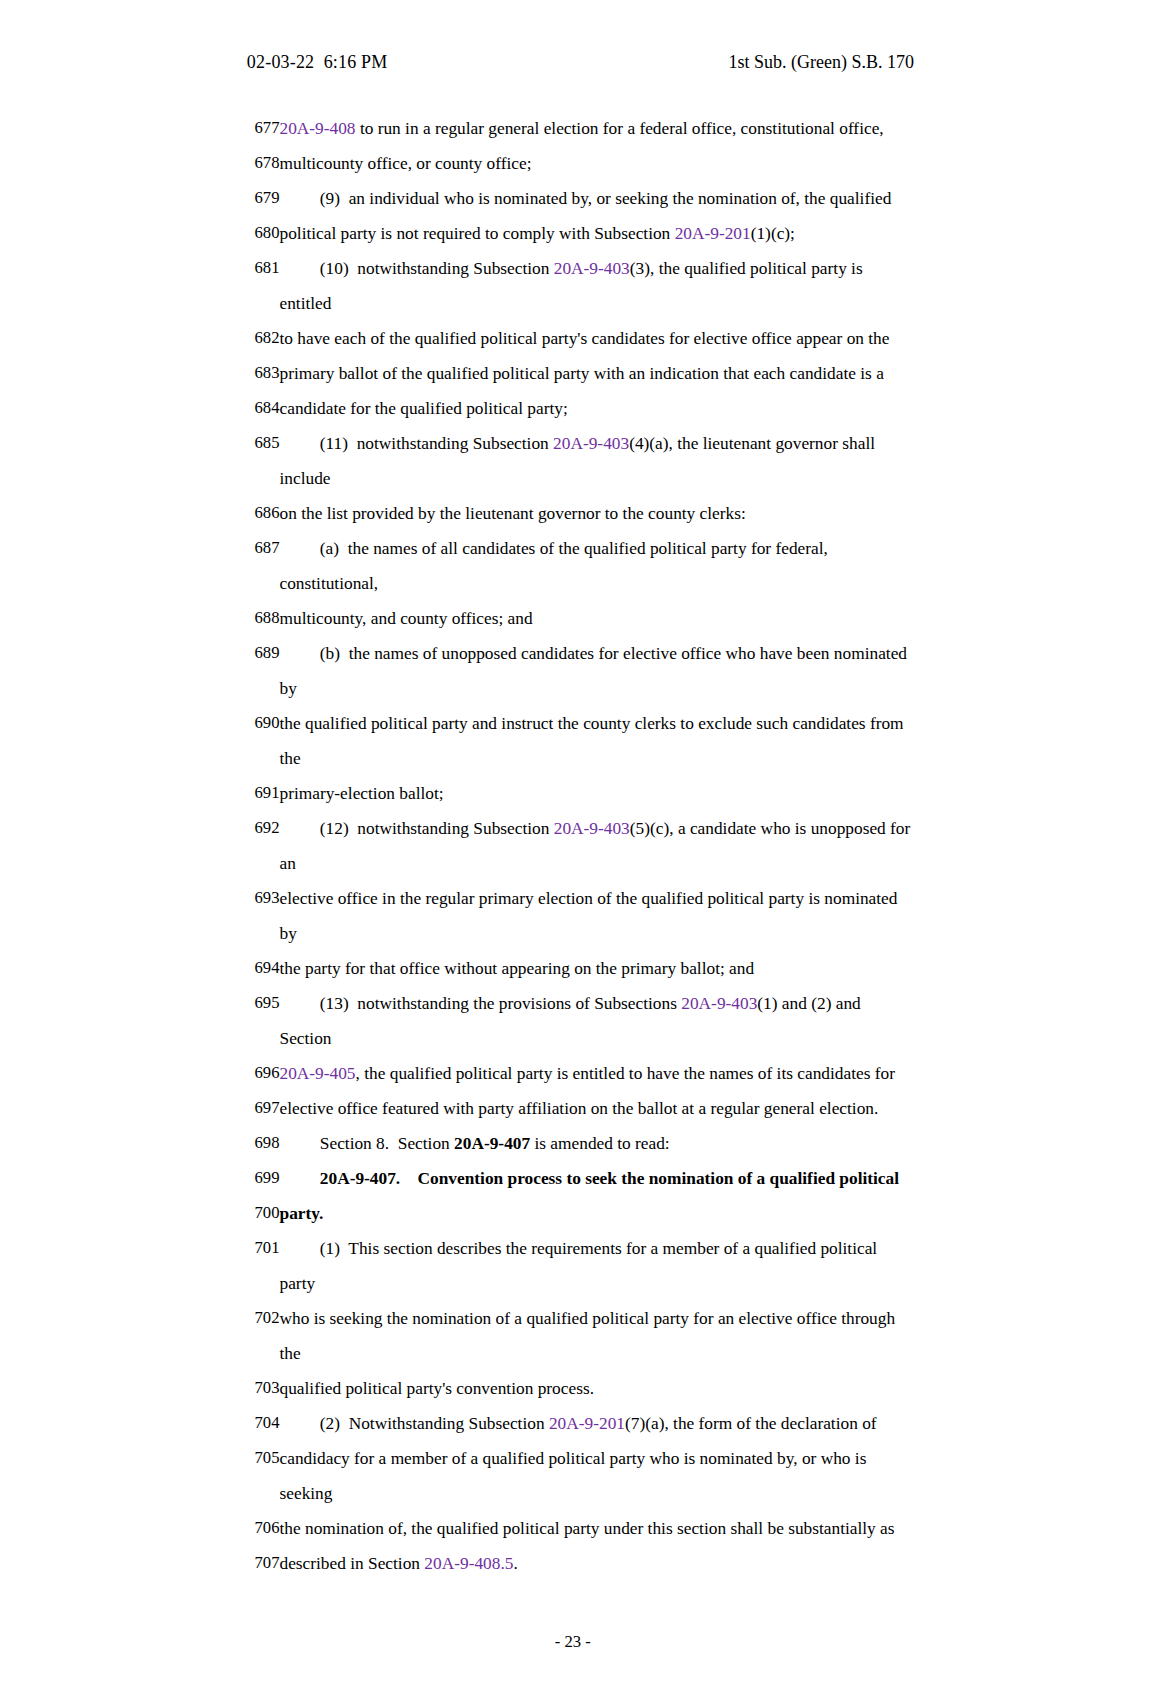02-03-22 6:16 PM
1st Sub. (Green) S.B. 170
| 677 | 20A-9-408 to run in a regular general election for a federal office, constitutional office, |
| 678 | multicounty office, or county office; |
| 679 | (9) an individual who is nominated by, or seeking the nomination of, the qualified |
| 680 | political party is not required to comply with Subsection 20A-9-201 (1)(c); |
| 681 | (10) notwithstanding Subsection 20A-9-403 (3), the qualified political party is entitled |
| 682 | to have each of the qualified political party's candidates for elective office appear on the |
| 683 | primary ballot of the qualified political party with an indication that each candidate is a |
| 684 | candidate for the qualified political party; |
| 685 | (11) notwithstanding Subsection 20A-9-403 (4)(a), the lieutenant governor shall include |
| 686 | on the list provided by the lieutenant governor to the county clerks: |
| 687 | (a) the names of all candidates of the qualified political party for federal, constitutional, |
| 688 | multicounty, and county offices; and |
| 689 | (b) the names of unopposed candidates for elective office who have been nominated by |
| 690 | the qualified political party and instruct the county clerks to exclude such candidates from the |
| 691 | primary-election ballot; |
| 692 | (12) notwithstanding Subsection 20A-9-403 (5)(c), a candidate who is unopposed for an |
| 693 | elective office in the regular primary election of the qualified political party is nominated by |
| 694 | the party for that office without appearing on the primary ballot; and |
| 695 | (13) notwithstanding the provisions of Subsections 20A-9-403 (1) and (2) and Section |
| 696 | 20A-9-405 , the qualified political party is entitled to have the names of its candidates for |
| 697 | elective office featured with party affiliation on the ballot at a regular general election. |
| 698 | Section 8. Section 20A-9-407 is amended to read: |
| 699 | 20A-9-407. Convention process to seek the nomination of a qualified political |
| 700 | party. |
| 701 | (1) This section describes the requirements for a member of a qualified political party |
| 702 | who is seeking the nomination of a qualified political party for an elective office through the |
| 703 | qualified political party's convention process. |
| 704 | (2) Notwithstanding Subsection 20A-9-201 (7)(a), the form of the declaration of |
| 705 | candidacy for a member of a qualified political party who is nominated by, or who is seeking |
| 706 | the nomination of, the qualified political party under this section shall be substantially as |
| 707 | described in Section 20A-9-408.5 . |
- 23 -